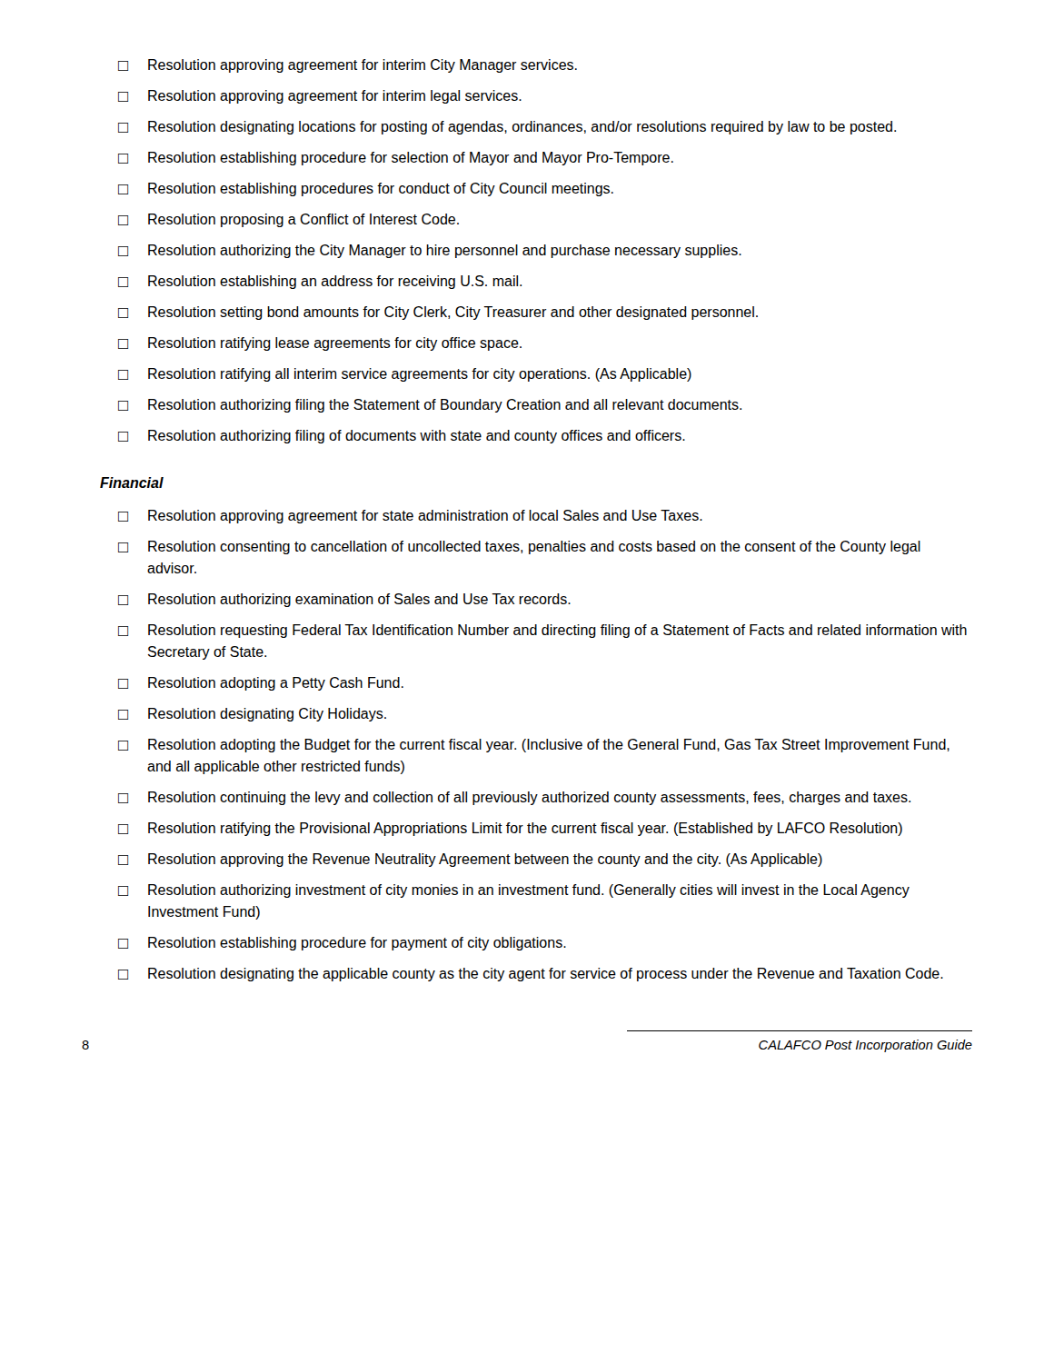Resolution approving agreement for interim City Manager services.
Resolution approving agreement for interim legal services.
Resolution designating locations for posting of agendas, ordinances, and/or resolutions required by law to be posted.
Resolution establishing procedure for selection of Mayor and Mayor Pro-Tempore.
Resolution establishing procedures for conduct of City Council meetings.
Resolution proposing a Conflict of Interest Code.
Resolution authorizing the City Manager to hire personnel and purchase necessary supplies.
Resolution establishing an address for receiving U.S. mail.
Resolution setting bond amounts for City Clerk, City Treasurer and other designated personnel.
Resolution ratifying lease agreements for city office space.
Resolution ratifying all interim service agreements for city operations. (As Applicable)
Resolution authorizing filing the Statement of Boundary Creation and all relevant documents.
Resolution authorizing filing of documents with state and county offices and officers.
Financial
Resolution approving agreement for state administration of local Sales and Use Taxes.
Resolution consenting to cancellation of uncollected taxes, penalties and costs based on the consent of the County legal advisor.
Resolution authorizing examination of Sales and Use Tax records.
Resolution requesting Federal Tax Identification Number and directing filing of a Statement of Facts and related information with Secretary of State.
Resolution adopting a Petty Cash Fund.
Resolution designating City Holidays.
Resolution adopting the Budget for the current fiscal year. (Inclusive of the General Fund, Gas Tax Street Improvement Fund, and all applicable other restricted funds)
Resolution continuing the levy and collection of all previously authorized county assessments, fees, charges and taxes.
Resolution ratifying the Provisional Appropriations Limit for the current fiscal year. (Established by LAFCO Resolution)
Resolution approving the Revenue Neutrality Agreement between the county and the city. (As Applicable)
Resolution authorizing investment of city monies in an investment fund. (Generally cities will invest in the Local Agency Investment Fund)
Resolution establishing procedure for payment of city obligations.
Resolution designating the applicable county as the city agent for service of process under the Revenue and Taxation Code.
8
CALAFCO Post Incorporation Guide